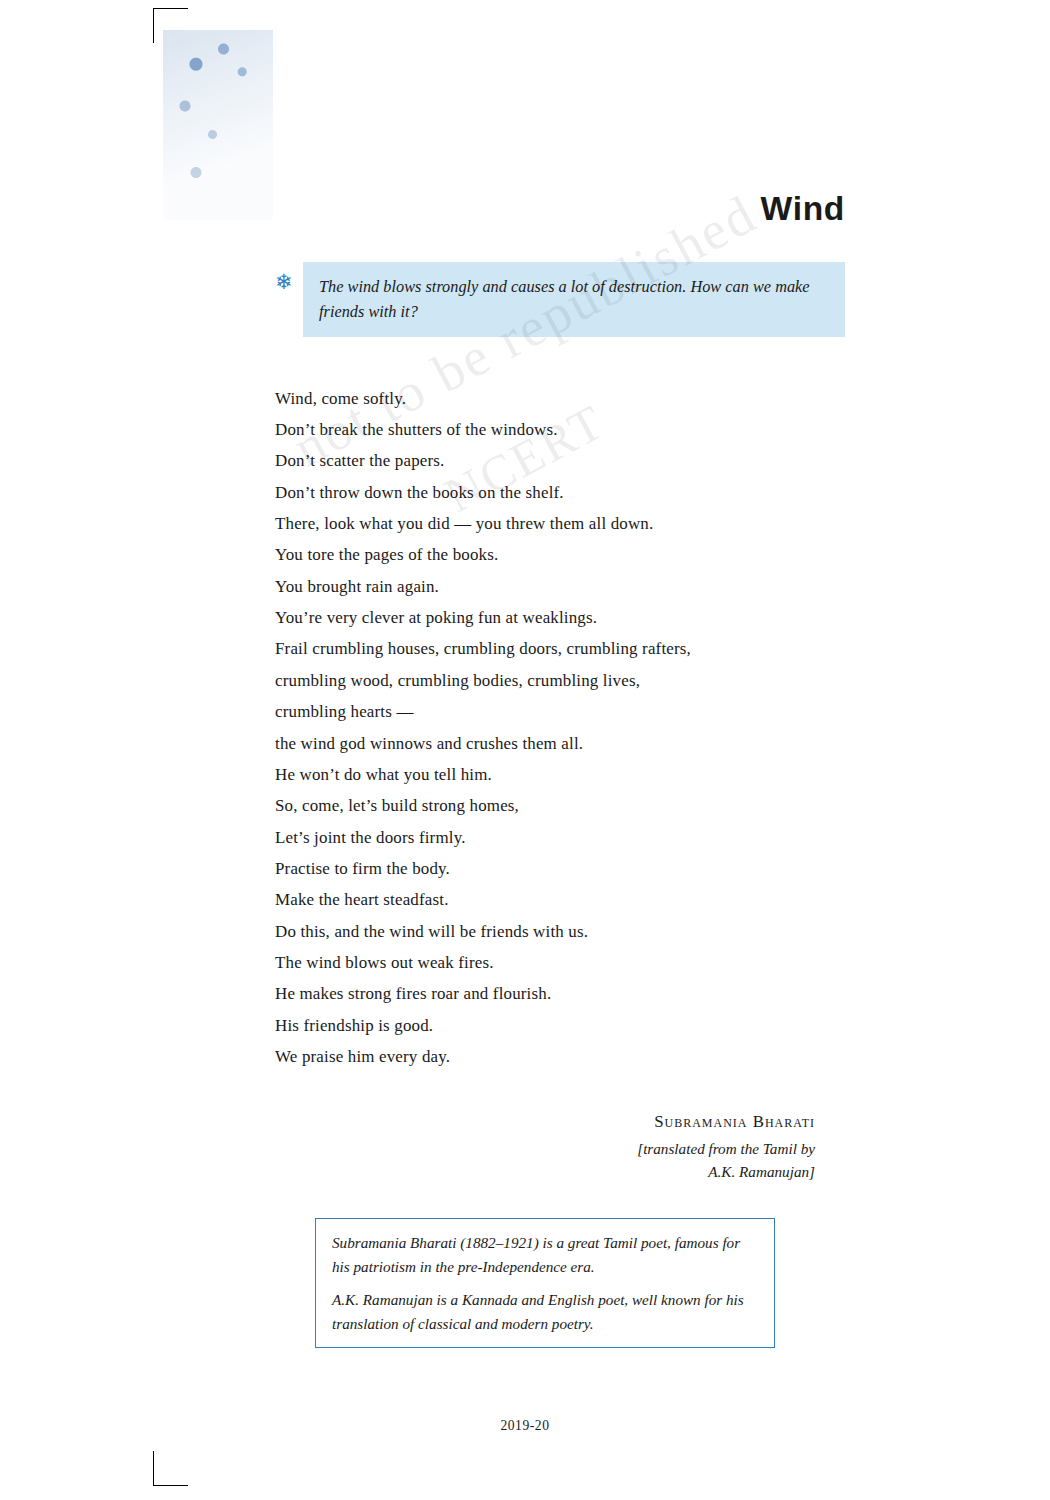not to be republished
NCERT
Wind
❄
The wind blows strongly and causes a lot of destruction. How can we make friends with it?
Wind, come softly.
Don’t break the shutters of the windows.
Don’t scatter the papers.
Don’t throw down the books on the shelf.
There, look what you did — you threw them all down.
You tore the pages of the books.
You brought rain again.
You’re very clever at poking fun at weaklings.
Frail crumbling houses, crumbling doors, crumbling rafters,
crumbling wood, crumbling bodies, crumbling lives,
crumbling hearts —
the wind god winnows and crushes them all.
He won’t do what you tell him.
So, come, let’s build strong homes,
Let’s joint the doors firmly.
Practise to firm the body.
Make the heart steadfast.
Do this, and the wind will be friends with us.
The wind blows out weak fires.
He makes strong fires roar and flourish.
His friendship is good.
We praise him every day.
Subramania Bharati
[translated from the Tamil by
A.K. Ramanujan]
Subramania Bharati (1882–1921) is a great Tamil poet, famous for his patriotism in the pre-Independence era.
A.K. Ramanujan is a Kannada and English poet, well known for his translation of classical and modern poetry.
2019-20